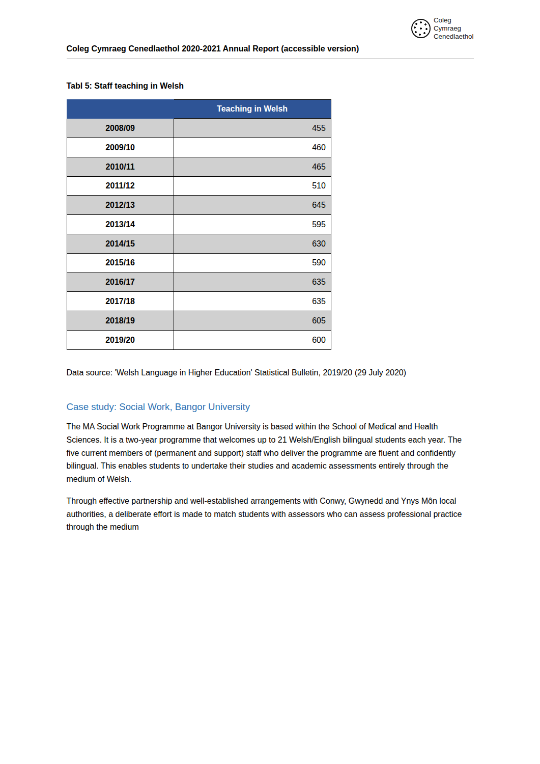Coleg
Cymraeg
Cenedlaethol
Coleg Cymraeg Cenedlaethol 2020-2021 Annual Report (accessible version)
Tabl 5: Staff teaching in Welsh
| | Teaching in Welsh |
| --- | --- |
| 2008/09 | 455 |
| 2009/10 | 460 |
| 2010/11 | 465 |
| 2011/12 | 510 |
| 2012/13 | 645 |
| 2013/14 | 595 |
| 2014/15 | 630 |
| 2015/16 | 590 |
| 2016/17 | 635 |
| 2017/18 | 635 |
| 2018/19 | 605 |
| 2019/20 | 600 |
Data source: 'Welsh Language in Higher Education' Statistical Bulletin, 2019/20 (29 July 2020)
Case study: Social Work, Bangor University
The MA Social Work Programme at Bangor University is based within the School of Medical and Health Sciences. It is a two-year programme that welcomes up to 21 Welsh/English bilingual students each year. The five current members of (permanent and support) staff who deliver the programme are fluent and confidently bilingual. This enables students to undertake their studies and academic assessments entirely through the medium of Welsh.
Through effective partnership and well-established arrangements with Conwy, Gwynedd and Ynys Môn local authorities, a deliberate effort is made to match students with assessors who can assess professional practice through the medium